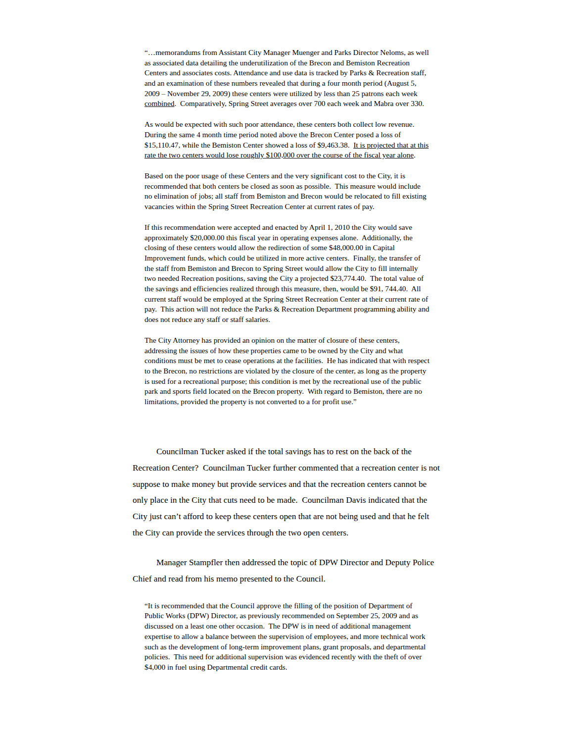“…memorandums from Assistant City Manager Muenger and Parks Director Neloms, as well as associated data detailing the underutilization of the Brecon and Bemiston Recreation Centers and associates costs. Attendance and use data is tracked by Parks & Recreation staff, and an examination of these numbers revealed that during a four month period (August 5, 2009 – November 29, 2009) these centers were utilized by less than 25 patrons each week combined. Comparatively, Spring Street averages over 700 each week and Mabra over 330.
As would be expected with such poor attendance, these centers both collect low revenue. During the same 4 month time period noted above the Brecon Center posed a loss of $15,110.47, while the Bemiston Center showed a loss of $9,463.38. It is projected that at this rate the two centers would lose roughly $100,000 over the course of the fiscal year alone.
Based on the poor usage of these Centers and the very significant cost to the City, it is recommended that both centers be closed as soon as possible. This measure would include no elimination of jobs; all staff from Bemiston and Brecon would be relocated to fill existing vacancies within the Spring Street Recreation Center at current rates of pay.
If this recommendation were accepted and enacted by April 1, 2010 the City would save approximately $20,000.00 this fiscal year in operating expenses alone. Additionally, the closing of these centers would allow the redirection of some $48,000.00 in Capital Improvement funds, which could be utilized in more active centers. Finally, the transfer of the staff from Bemiston and Brecon to Spring Street would allow the City to fill internally two needed Recreation positions, saving the City a projected $23,774.40. The total value of the savings and efficiencies realized through this measure, then, would be $91, 744.40. All current staff would be employed at the Spring Street Recreation Center at their current rate of pay. This action will not reduce the Parks & Recreation Department programming ability and does not reduce any staff or staff salaries.
The City Attorney has provided an opinion on the matter of closure of these centers, addressing the issues of how these properties came to be owned by the City and what conditions must be met to cease operations at the facilities. He has indicated that with respect to the Brecon, no restrictions are violated by the closure of the center, as long as the property is used for a recreational purpose; this condition is met by the recreational use of the public park and sports field located on the Brecon property. With regard to Bemiston, there are no limitations, provided the property is not converted to a for profit use.”
Councilman Tucker asked if the total savings has to rest on the back of the Recreation Center? Councilman Tucker further commented that a recreation center is not suppose to make money but provide services and that the recreation centers cannot be only place in the City that cuts need to be made. Councilman Davis indicated that the City just can’t afford to keep these centers open that are not being used and that he felt the City can provide the services through the two open centers.
Manager Stampfler then addressed the topic of DPW Director and Deputy Police Chief and read from his memo presented to the Council.
“It is recommended that the Council approve the filling of the position of Department of Public Works (DPW) Director, as previously recommended on September 25, 2009 and as discussed on a least one other occasion. The DPW is in need of additional management expertise to allow a balance between the supervision of employees, and more technical work such as the development of long-term improvement plans, grant proposals, and departmental policies. This need for additional supervision was evidenced recently with the theft of over $4,000 in fuel using Departmental credit cards.